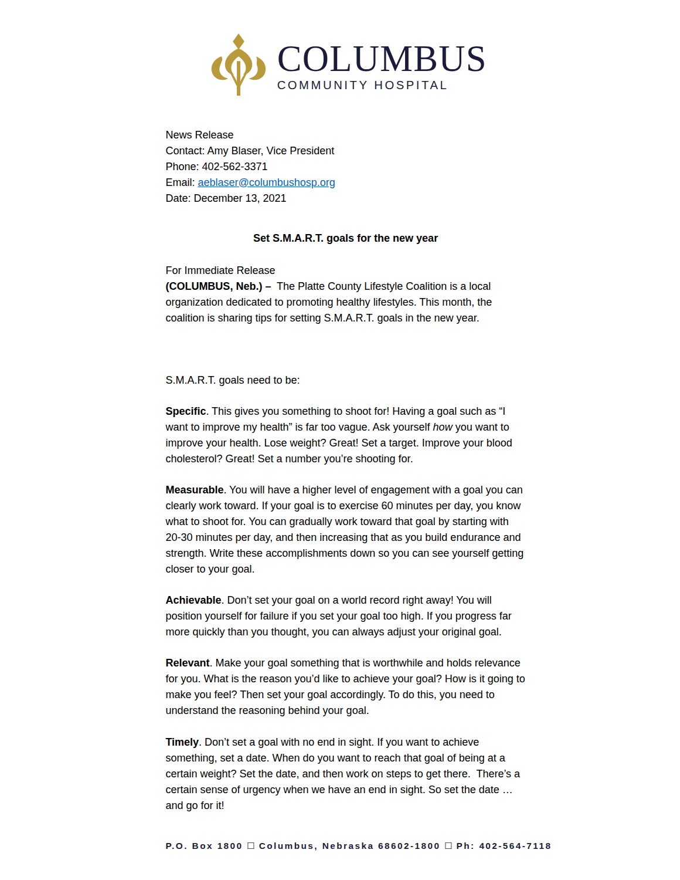COLUMBUS
COMMUNITY HOSPITAL
News Release
Contact: Amy Blaser, Vice President
Phone: 402-562-3371
Email: aeblaser@columbushosp.org
Date: December 13, 2021
Set S.M.A.R.T. goals for the new year
For Immediate Release
(COLUMBUS, Neb.) – The Platte County Lifestyle Coalition is a local organization dedicated to promoting healthy lifestyles. This month, the coalition is sharing tips for setting S.M.A.R.T. goals in the new year.
S.M.A.R.T. goals need to be:
Specific. This gives you something to shoot for! Having a goal such as “I want to improve my health” is far too vague. Ask yourself how you want to improve your health. Lose weight? Great! Set a target. Improve your blood cholesterol? Great! Set a number you’re shooting for.
Measurable. You will have a higher level of engagement with a goal you can clearly work toward. If your goal is to exercise 60 minutes per day, you know what to shoot for. You can gradually work toward that goal by starting with 20-30 minutes per day, and then increasing that as you build endurance and strength. Write these accomplishments down so you can see yourself getting closer to your goal.
Achievable. Don’t set your goal on a world record right away! You will position yourself for failure if you set your goal too high. If you progress far more quickly than you thought, you can always adjust your original goal.
Relevant. Make your goal something that is worthwhile and holds relevance for you. What is the reason you’d like to achieve your goal? How is it going to make you feel? Then set your goal accordingly. To do this, you need to understand the reasoning behind your goal.
Timely. Don’t set a goal with no end in sight. If you want to achieve something, set a date. When do you want to reach that goal of being at a certain weight? Set the date, and then work on steps to get there. There’s a certain sense of urgency when we have an end in sight. So set the date … and go for it!
P.O. Box 1800 ☐ Columbus, Nebraska 68602-1800 ☐ Ph: 402-564-7118